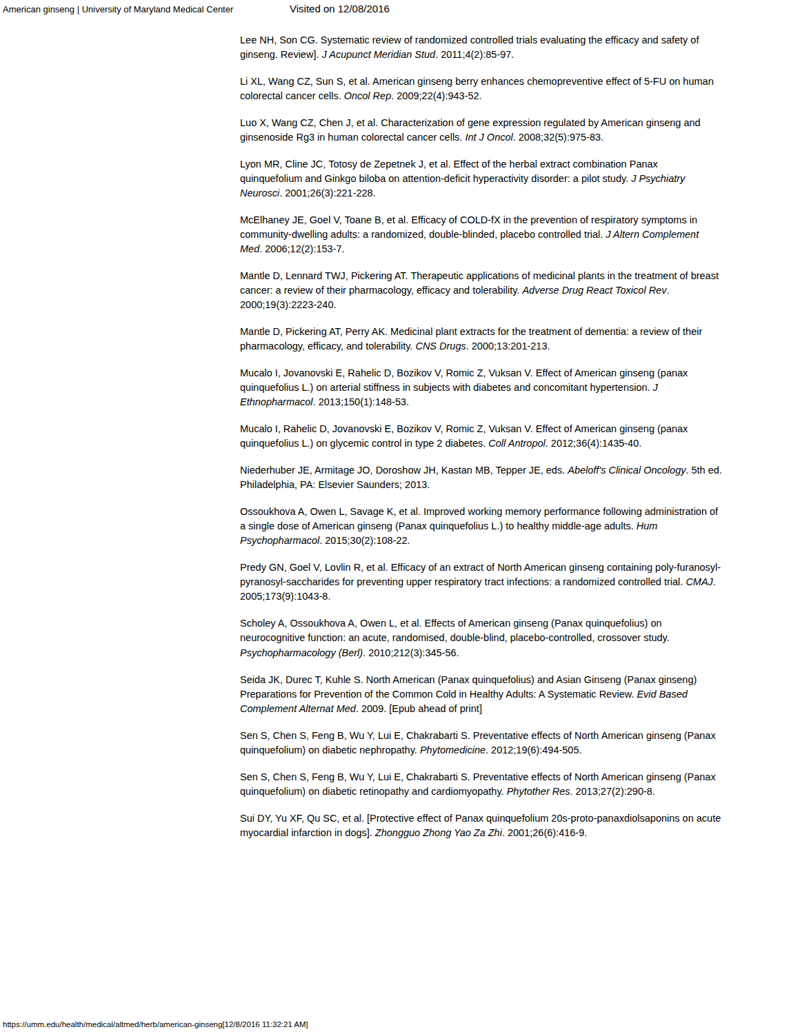American ginseng | University of Maryland Medical Center Visited on 12/08/2016
Lee NH, Son CG. Systematic review of randomized controlled trials evaluating the efficacy and safety of ginseng. Review]. J Acupunct Meridian Stud. 2011;4(2):85-97.
Li XL, Wang CZ, Sun S, et al. American ginseng berry enhances chemopreventive effect of 5-FU on human colorectal cancer cells. Oncol Rep. 2009;22(4):943-52.
Luo X, Wang CZ, Chen J, et al. Characterization of gene expression regulated by American ginseng and ginsenoside Rg3 in human colorectal cancer cells. Int J Oncol. 2008;32(5):975-83.
Lyon MR, Cline JC, Totosy de Zepetnek J, et al. Effect of the herbal extract combination Panax quinquefolium and Ginkgo biloba on attention-deficit hyperactivity disorder: a pilot study. J Psychiatry Neurosci. 2001;26(3):221-228.
McElhaney JE, Goel V, Toane B, et al. Efficacy of COLD-fX in the prevention of respiratory symptoms in community-dwelling adults: a randomized, double-blinded, placebo controlled trial. J Altern Complement Med. 2006;12(2):153-7.
Mantle D, Lennard TWJ, Pickering AT. Therapeutic applications of medicinal plants in the treatment of breast cancer: a review of their pharmacology, efficacy and tolerability. Adverse Drug React Toxicol Rev. 2000;19(3):2223-240.
Mantle D, Pickering AT, Perry AK. Medicinal plant extracts for the treatment of dementia: a review of their pharmacology, efficacy, and tolerability. CNS Drugs. 2000;13:201-213.
Mucalo I, Jovanovski E, Rahelic D, Bozikov V, Romic Z, Vuksan V. Effect of American ginseng (panax quinquefolius L.) on arterial stiffness in subjects with diabetes and concomitant hypertension. J Ethnopharmacol. 2013;150(1):148-53.
Mucalo I, Rahelic D, Jovanovski E, Bozikov V, Romic Z, Vuksan V. Effect of American ginseng (panax quinquefolius L.) on glycemic control in type 2 diabetes. Coll Antropol. 2012;36(4):1435-40.
Niederhuber JE, Armitage JO, Doroshow JH, Kastan MB, Tepper JE, eds. Abeloff's Clinical Oncology. 5th ed. Philadelphia, PA: Elsevier Saunders; 2013.
Ossoukhova A, Owen L, Savage K, et al. Improved working memory performance following administration of a single dose of American ginseng (Panax quinquefolius L.) to healthy middle-age adults. Hum Psychopharmacol. 2015;30(2):108-22.
Predy GN, Goel V, Lovlin R, et al. Efficacy of an extract of North American ginseng containing poly-furanosyl-pyranosyl-saccharides for preventing upper respiratory tract infections: a randomized controlled trial. CMAJ. 2005;173(9):1043-8.
Scholey A, Ossoukhova A, Owen L, et al. Effects of American ginseng (Panax quinquefolius) on neurocognitive function: an acute, randomised, double-blind, placebo-controlled, crossover study. Psychopharmacology (Berl). 2010;212(3):345-56.
Seida JK, Durec T, Kuhle S. North American (Panax quinquefolius) and Asian Ginseng (Panax ginseng) Preparations for Prevention of the Common Cold in Healthy Adults: A Systematic Review. Evid Based Complement Alternat Med. 2009. [Epub ahead of print]
Sen S, Chen S, Feng B, Wu Y, Lui E, Chakrabarti S. Preventative effects of North American ginseng (Panax quinquefolium) on diabetic nephropathy. Phytomedicine. 2012;19(6):494-505.
Sen S, Chen S, Feng B, Wu Y, Lui E, Chakrabarti S. Preventative effects of North American ginseng (Panax quinquefolium) on diabetic retinopathy and cardiomyopathy. Phytother Res. 2013;27(2):290-8.
Sui DY, Yu XF, Qu SC, et al. [Protective effect of Panax quinquefolium 20s-proto-panaxdiolsaponins on acute myocardial infarction in dogs]. Zhongguo Zhong Yao Za Zhi. 2001;26(6):416-9.
https://umm.edu/health/medical/altmed/herb/american-ginseng[12/8/2016 11:32:21 AM]